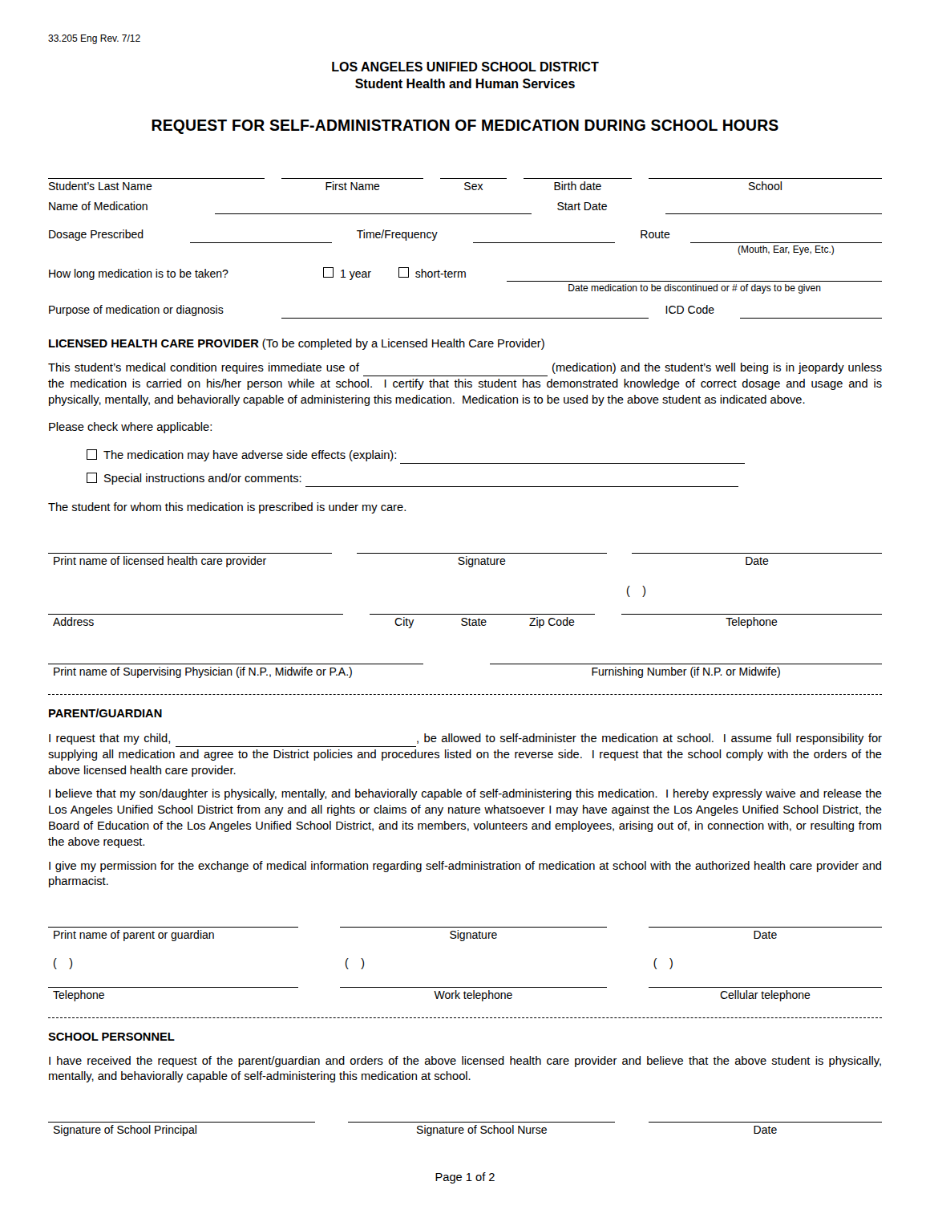33.205 Eng Rev. 7/12
LOS ANGELES UNIFIED SCHOOL DISTRICT
Student Health and Human Services
REQUEST FOR SELF-ADMINISTRATION OF MEDICATION DURING SCHOOL HOURS
| Student’s Last Name | | First Name | | Sex | | Birth date | | School |
| Name of Medication | | | Start Date | |
| Dosage Prescribed | | | Time/Frequency | | | Route | |
| | (Mouth, Ear, Eye, Etc.) |
| How long medication is to be taken? | | 1 year | | short-term | |
| | Date medication to be discontinued or # of days to be given |
| Purpose of medication or diagnosis | | | ICD Code | |
LICENSED HEALTH CARE PROVIDER (To be completed by a Licensed Health Care Provider)
This student’s medical condition requires immediate use of (medication) and the student’s well being is in jeopardy unless the medication is carried on his/her person while at school. I certify that this student has demonstrated knowledge of correct dosage and usage and is physically, mentally, and behaviorally capable of administering this medication. Medication is to be used by the above student as indicated above.
Please check where applicable:
The medication may have adverse side effects (explain):
Special instructions and/or comments:
The student for whom this medication is prescribed is under my care.
| Print name of licensed health care provider | | Signature | | Date |
| | | | | | | ( ) |
| Address | | City | State | Zip Code | | Telephone |
| Print name of Supervising Physician (if N.P., Midwife or P.A.) | | Furnishing Number (if N.P. or Midwife) |
PARENT/GUARDIAN
I request that my child, , be allowed to self-administer the medication at school. I assume full responsibility for supplying all medication and agree to the District policies and procedures listed on the reverse side. I request that the school comply with the orders of the above licensed health care provider.
I believe that my son/daughter is physically, mentally, and behaviorally capable of self-administering this medication. I hereby expressly waive and release the Los Angeles Unified School District from any and all rights or claims of any nature whatsoever I may have against the Los Angeles Unified School District, the Board of Education of the Los Angeles Unified School District, and its members, volunteers and employees, arising out of, in connection with, or resulting from the above request.
I give my permission for the exchange of medical information regarding self-administration of medication at school with the authorized health care provider and pharmacist.
| Print name of parent or guardian | | Signature | | Date |
| ( ) | | ( ) | | ( ) |
| Telephone | | Work telephone | | Cellular telephone |
SCHOOL PERSONNEL
I have received the request of the parent/guardian and orders of the above licensed health care provider and believe that the above student is physically, mentally, and behaviorally capable of self-administering this medication at school.
| Signature of School Principal | | Signature of School Nurse | | Date |
Page 1 of 2